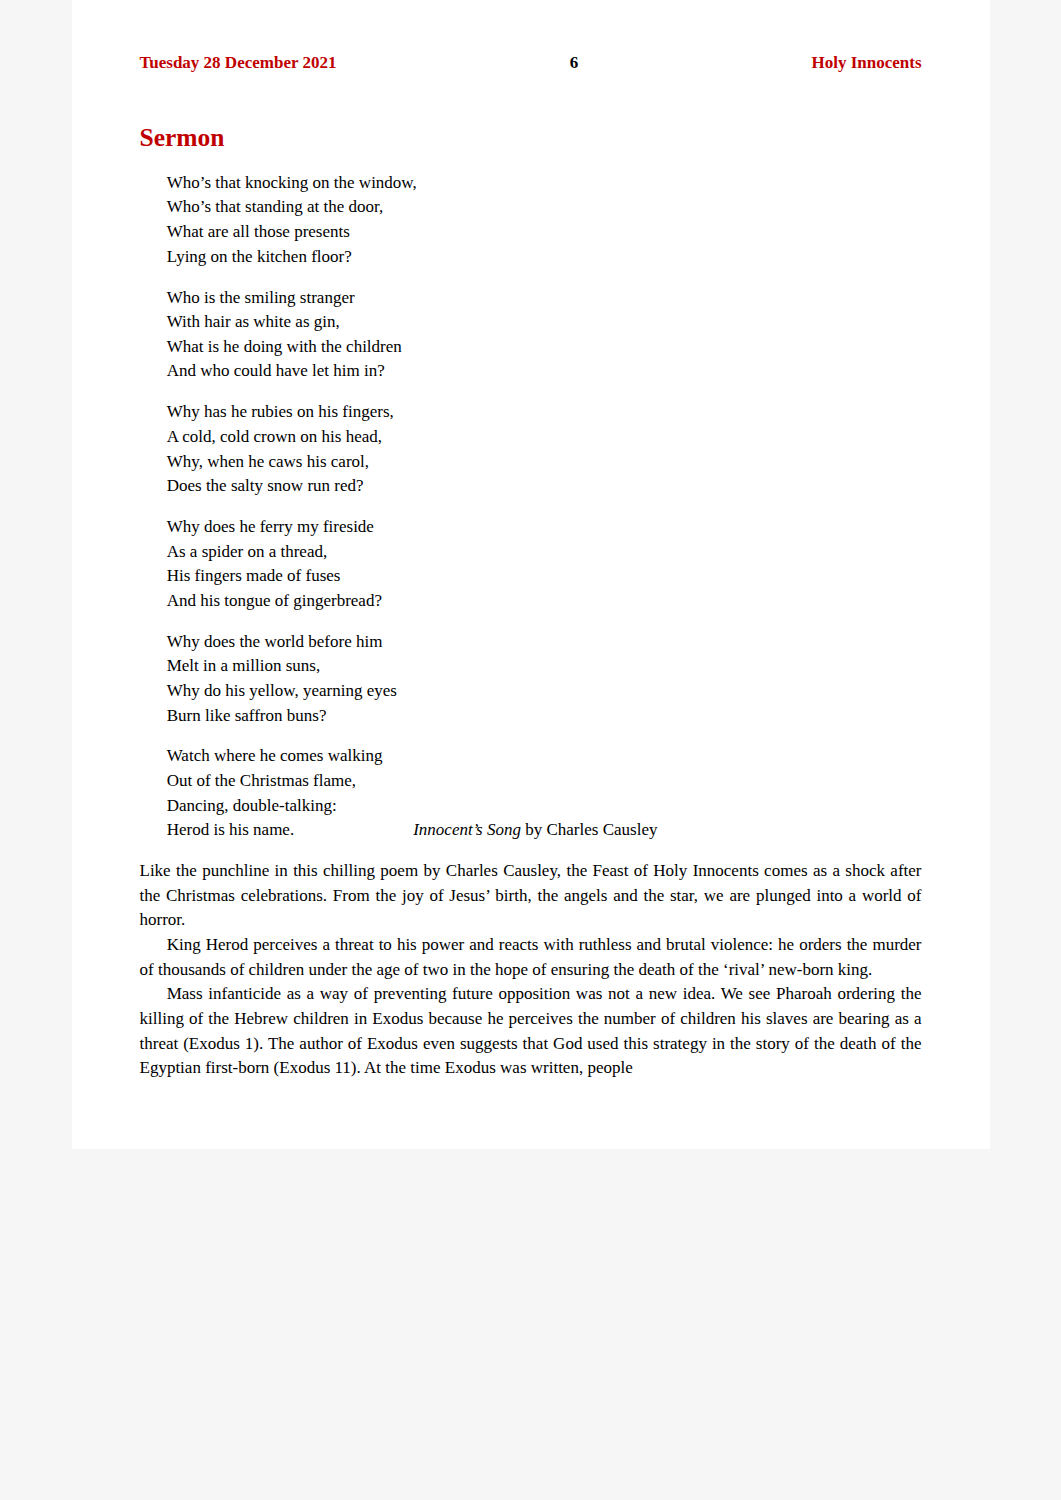Tuesday 28 December 2021 6 Holy Innocents
Sermon
Who’s that knocking on the window,
Who’s that standing at the door,
What are all those presents
Lying on the kitchen floor?
Who is the smiling stranger
With hair as white as gin,
What is he doing with the children
And who could have let him in?
Why has he rubies on his fingers,
A cold, cold crown on his head,
Why, when he caws his carol,
Does the salty snow run red?
Why does he ferry my fireside
As a spider on a thread,
His fingers made of fuses
And his tongue of gingerbread?
Why does the world before him
Melt in a million suns,
Why do his yellow, yearning eyes
Burn like saffron buns?
Watch where he comes walking
Out of the Christmas flame,
Dancing, double-talking:
Herod is his name. Innocent’s Song by Charles Causley
Like the punchline in this chilling poem by Charles Causley, the Feast of Holy Innocents comes as a shock after the Christmas celebrations. From the joy of Jesus’ birth, the angels and the star, we are plunged into a world of horror.
King Herod perceives a threat to his power and reacts with ruthless and brutal violence: he orders the murder of thousands of children under the age of two in the hope of ensuring the death of the ‘rival’ new-born king.
Mass infanticide as a way of preventing future opposition was not a new idea. We see Pharoah ordering the killing of the Hebrew children in Exodus because he perceives the number of children his slaves are bearing as a threat (Exodus 1). The author of Exodus even suggests that God used this strategy in the story of the death of the Egyptian first-born (Exodus 11). At the time Exodus was written, people